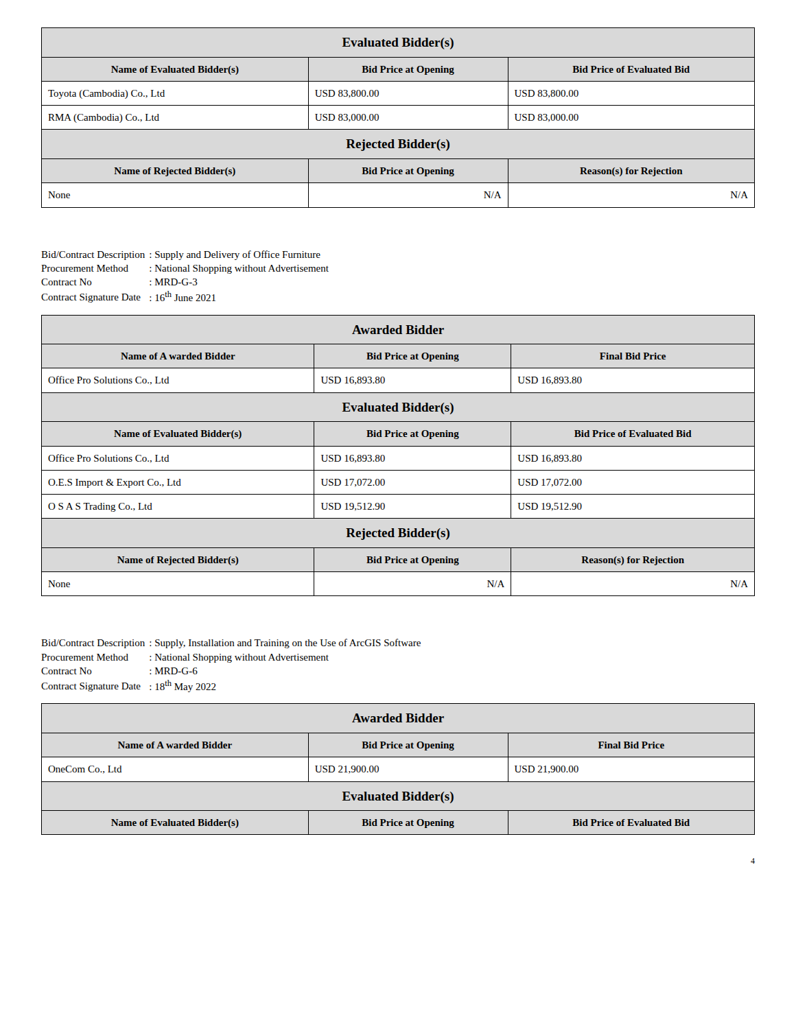| Evaluated Bidder(s) |
| Name of Evaluated Bidder(s) | Bid Price at Opening | Bid Price of Evaluated Bid |
| Toyota (Cambodia) Co., Ltd | USD 83,800.00 | USD 83,800.00 |
| RMA (Cambodia) Co., Ltd | USD 83,000.00 | USD 83,000.00 |
| Rejected Bidder(s) |
| Name of Rejected Bidder(s) | Bid Price at Opening | Reason(s) for Rejection |
| None | N/A | N/A |
| Bid/Contract Description | : Supply and Delivery of Office Furniture |
| Procurement Method | : National Shopping without Advertisement |
| Contract No | : MRD-G-3 |
| Contract Signature Date | : 16 th June 2021 |
| Awarded Bidder |
| Name of A warded Bidder | Bid Price at Opening | Final Bid Price |
| Office Pro Solutions Co., Ltd | USD 16,893.80 | USD 16,893.80 |
| Evaluated Bidder(s) |
| Name of Evaluated Bidder(s) | Bid Price at Opening | Bid Price of Evaluated Bid |
| Office Pro Solutions Co., Ltd | USD 16,893.80 | USD 16,893.80 |
| O.E.S Import & Export Co., Ltd | USD 17,072.00 | USD 17,072.00 |
| O S A S Trading Co., Ltd | USD 19,512.90 | USD 19,512.90 |
| Rejected Bidder(s) |
| Name of Rejected Bidder(s) | Bid Price at Opening | Reason(s) for Rejection |
| None | N/A | N/A |
| Bid/Contract Description | : Supply, Installation and Training on the Use of ArcGIS Software |
| Procurement Method | : National Shopping without Advertisement |
| Contract No | : MRD-G-6 |
| Contract Signature Date | : 18 th May 2022 |
| Awarded Bidder |
| Name of A warded Bidder | Bid Price at Opening | Final Bid Price |
| OneCom Co., Ltd | USD 21,900.00 | USD 21,900.00 |
| Evaluated Bidder(s) |
| Name of Evaluated Bidder(s) | Bid Price at Opening | Bid Price of Evaluated Bid |
4